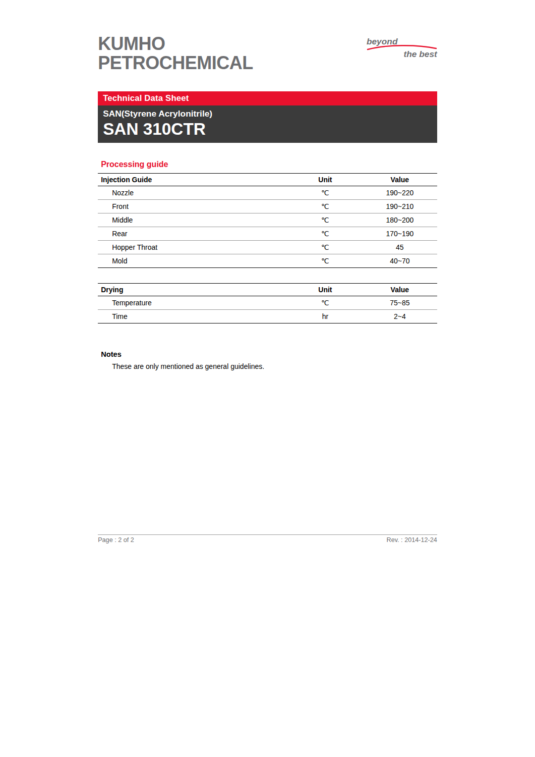KUMHO PETROCHEMICAL
beyond the best
Technical Data Sheet
SAN(Styrene Acrylonitrile)
SAN 310CTR
Processing guide
| Injection Guide | Unit | Value |
| --- | --- | --- |
| Nozzle | ℃ | 190~220 |
| Front | ℃ | 190~210 |
| Middle | ℃ | 180~200 |
| Rear | ℃ | 170~190 |
| Hopper Throat | ℃ | 45 |
| Mold | ℃ | 40~70 |
| Drying | Unit | Value |
| --- | --- | --- |
| Temperature | ℃ | 75~85 |
| Time | hr | 2~4 |
Notes
These are only mentioned as general guidelines.
Page : 2 of 2 Rev. : 2014-12-24